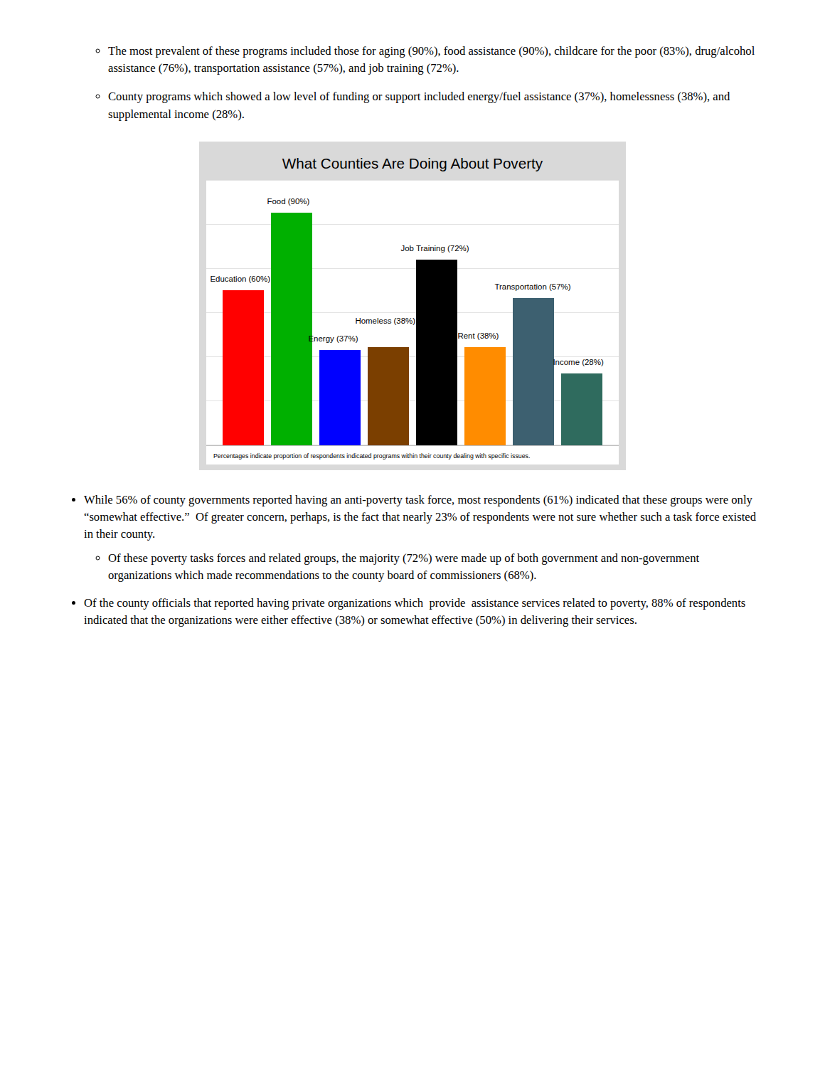The most prevalent of these programs included those for aging (90%), food assistance (90%), childcare for the poor (83%), drug/alcohol assistance (76%), transportation assistance (57%), and job training (72%).
County programs which showed a low level of funding or support included energy/fuel assistance (37%), homelessness (38%), and supplemental income (28%).
What Counties Are Doing About Poverty
Education (60%)
Food (90%)
Energy (37%)
Homeless (38%)
Job Training (72%)
Rent (38%)
Transportation (57%)
Income (28%)
Percentages indicate proportion of respondents indicated programs within their county dealing with specific issues.
While 56% of county governments reported having an anti-poverty task force, most respondents (61%) indicated that these groups were only “somewhat effective.” Of greater concern, perhaps, is the fact that nearly 23% of respondents were not sure whether such a task force existed in their county.
Of these poverty tasks forces and related groups, the majority (72%) were made up of both government and non-government organizations which made recommendations to the county board of commissioners (68%).
Of the county officials that reported having private organizations which provide assistance services related to poverty, 88% of respondents indicated that the organizations were either effective (38%) or somewhat effective (50%) in delivering their services.